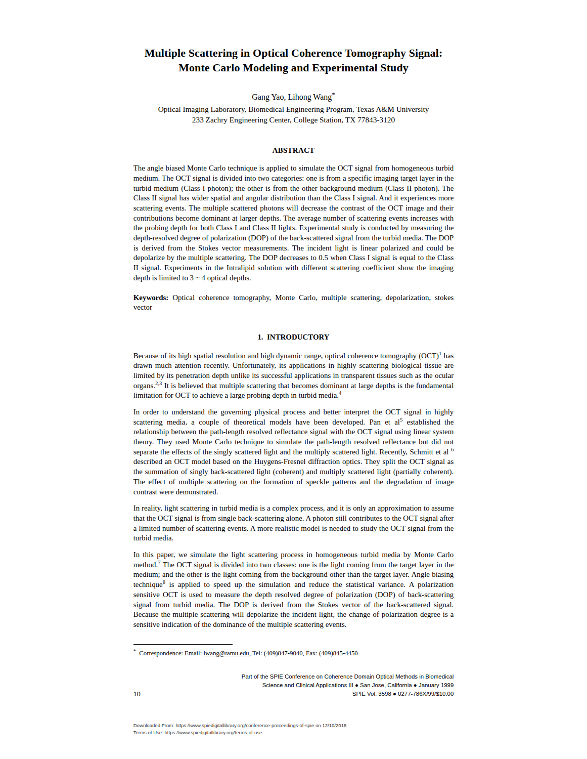Multiple Scattering in Optical Coherence Tomography Signal:
Monte Carlo Modeling and Experimental Study
Gang Yao, Lihong Wang*
Optical Imaging Laboratory, Biomedical Engineering Program, Texas A&M University 233 Zachry Engineering Center, College Station, TX 77843-3120
ABSTRACT
The angle biased Monte Carlo technique is applied to simulate the OCT signal from homogeneous turbid medium. The OCT signal is divided into two categories: one is from a specific imaging target layer in the turbid medium (Class I photon); the other is from the other background medium (Class II photon). The Class II signal has wider spatial and angular distribution than the Class I signal. And it experiences more scattering events. The multiple scattered photons will decrease the contrast of the OCT image and their contributions become dominant at larger depths. The average number of scattering events increases with the probing depth for both Class I and Class II lights. Experimental study is conducted by measuring the depth-resolved degree of polarization (DOP) of the back-scattered signal from the turbid media. The DOP is derived from the Stokes vector measurements. The incident light is linear polarized and could be depolarize by the multiple scattering. The DOP decreases to 0.5 when Class I signal is equal to the Class II signal. Experiments in the Intralipid solution with different scattering coefficient show the imaging depth is limited to 3 ~ 4 optical depths.
Keywords: Optical coherence tomography, Monte Carlo, multiple scattering, depolarization, stokes vector
1. INTRODUCTORY
Because of its high spatial resolution and high dynamic range, optical coherence tomography (OCT)1 has drawn much attention recently. Unfortunately, its applications in highly scattering biological tissue are limited by its penetration depth unlike its successful applications in transparent tissues such as the ocular organs.2,3 It is believed that multiple scattering that becomes dominant at large depths is the fundamental limitation for OCT to achieve a large probing depth in turbid media.4
In order to understand the governing physical process and better interpret the OCT signal in highly scattering media, a couple of theoretical models have been developed. Pan et al5 established the relationship between the path-length resolved reflectance signal with the OCT signal using linear system theory. They used Monte Carlo technique to simulate the path-length resolved reflectance but did not separate the effects of the singly scattered light and the multiply scattered light. Recently, Schmitt et al 6 described an OCT model based on the Huygens-Fresnel diffraction optics. They split the OCT signal as the summation of singly back-scattered light (coherent) and multiply scattered light (partially coherent). The effect of multiple scattering on the formation of speckle patterns and the degradation of image contrast were demonstrated.
In reality, light scattering in turbid media is a complex process, and it is only an approximation to assume that the OCT signal is from single back-scattering alone. A photon still contributes to the OCT signal after a limited number of scattering events. A more realistic model is needed to study the OCT signal from the turbid media.
In this paper, we simulate the light scattering process in homogeneous turbid media by Monte Carlo method.7 The OCT signal is divided into two classes: one is the light coming from the target layer in the medium; and the other is the light coming from the background other than the target layer. Angle biasing technique8 is applied to speed up the simulation and reduce the statistical variance. A polarization sensitive OCT is used to measure the depth resolved degree of polarization (DOP) of back-scattering signal from turbid media. The DOP is derived from the Stokes vector of the back-scattered signal. Because the multiple scattering will depolarize the incident light, the change of polarization degree is a sensitive indication of the dominance of the multiple scattering events.
* Correspondence: Email: lwang@tamu.edu, Tel: (409)847-9040, Fax: (409)845-4450
10
Part of the SPIE Conference on Coherence Domain Optical Methods in Biomedical
Science and Clinical Applications III ● San Jose, California ● January 1999
SPIE Vol. 3598 ● 0277-786X/99/$10.00
Downloaded From: https://www.spiedigitallibrary.org/conference-proceedings-of-spie on 12/10/2018
Terms of Use: https://www.spiedigitallibrary.org/terms-of-use